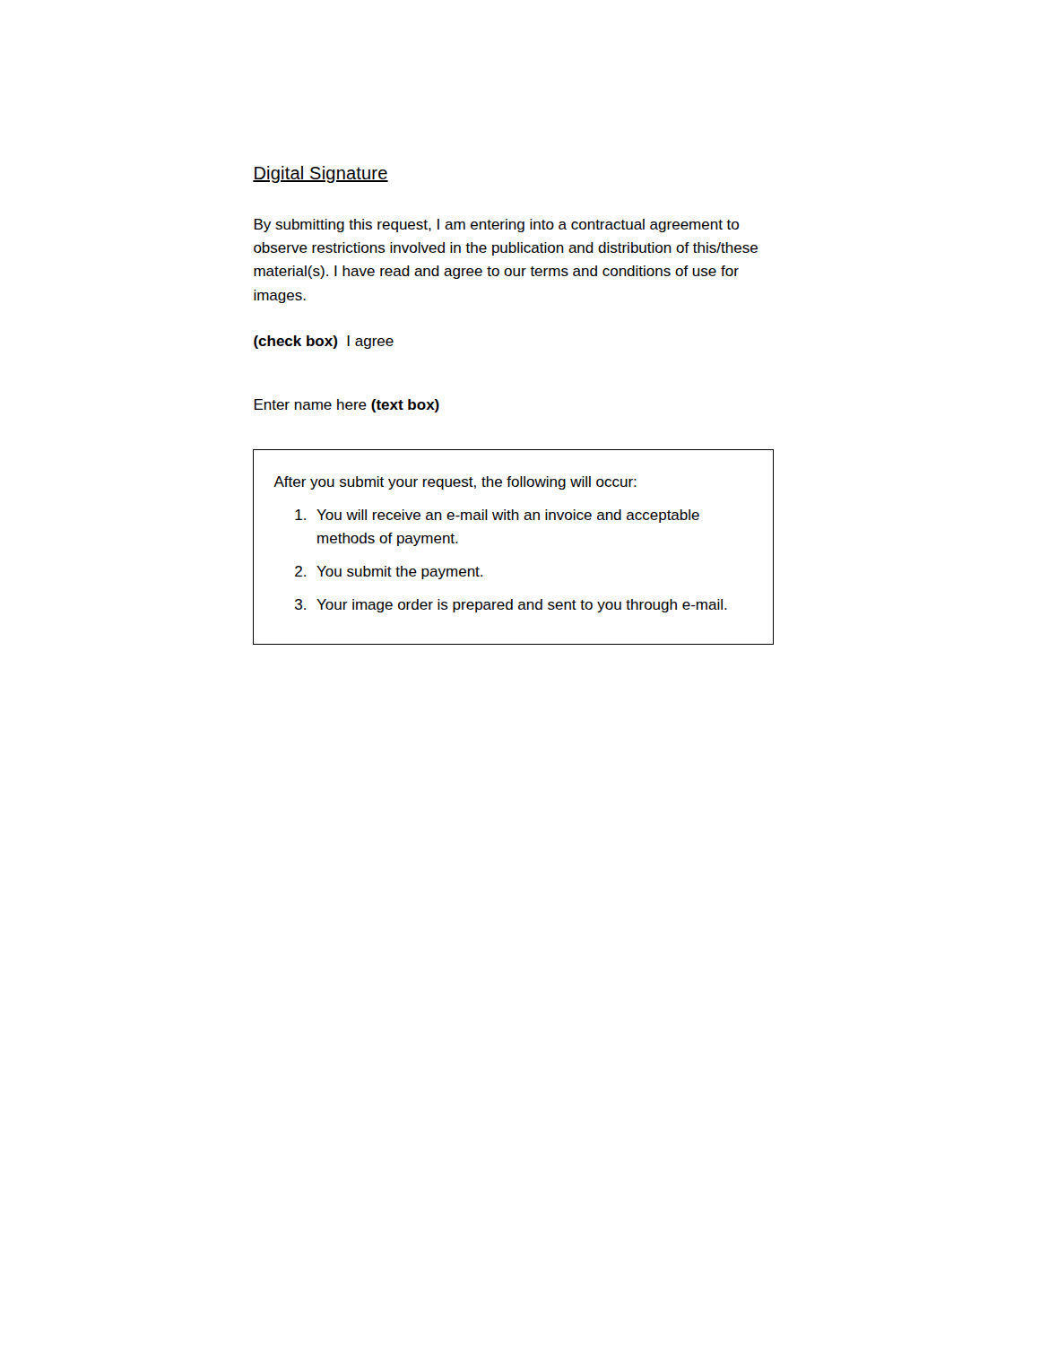Digital Signature
By submitting this request, I am entering into a contractual agreement to observe restrictions involved in the publication and distribution of this/these material(s). I have read and agree to our terms and conditions of use for images.
(check box) I agree
Enter name here (text box)
After you submit your request, the following will occur:
You will receive an e-mail with an invoice and acceptable methods of payment.
You submit the payment.
Your image order is prepared and sent to you through e-mail.